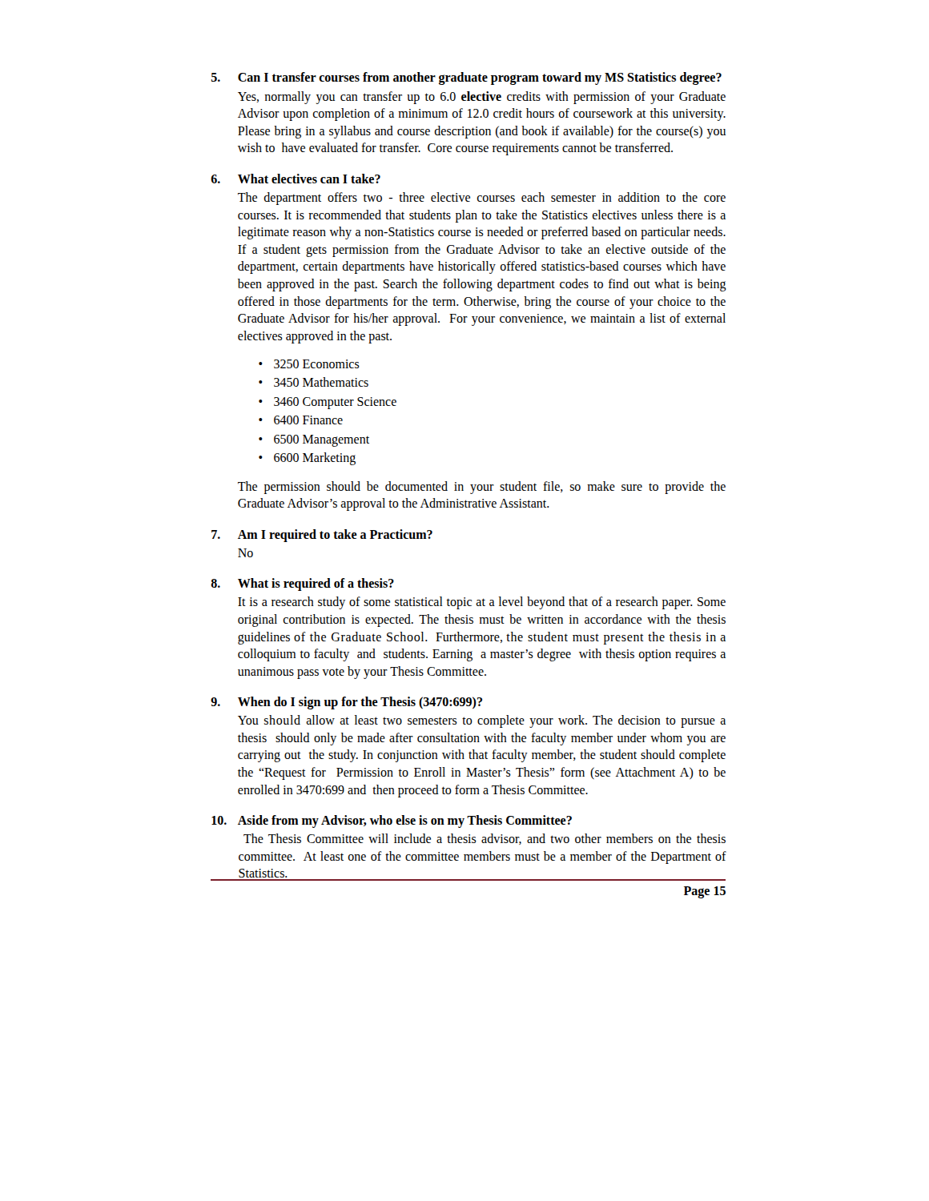5. Can I transfer courses from another graduate program toward my MS Statistics degree? Yes, normally you can transfer up to 6.0 elective credits with permission of your Graduate Advisor upon completion of a minimum of 12.0 credit hours of coursework at this university. Please bring in a syllabus and course description (and book if available) for the course(s) you wish to have evaluated for transfer. Core course requirements cannot be transferred.
6. What electives can I take? The department offers two - three elective courses each semester in addition to the core courses. It is recommended that students plan to take the Statistics electives unless there is a legitimate reason why a non-Statistics course is needed or preferred based on particular needs. If a student gets permission from the Graduate Advisor to take an elective outside of the department, certain departments have historically offered statistics-based courses which have been approved in the past. Search the following department codes to find out what is being offered in those departments for the term. Otherwise, bring the course of your choice to the Graduate Advisor for his/her approval. For your convenience, we maintain a list of external electives approved in the past.
3250 Economics
3450 Mathematics
3460 Computer Science
6400 Finance
6500 Management
6600 Marketing
The permission should be documented in your student file, so make sure to provide the Graduate Advisor’s approval to the Administrative Assistant.
7. Am I required to take a Practicum? No
8. What is required of a thesis? It is a research study of some statistical topic at a level beyond that of a research paper. Some original contribution is expected. The thesis must be written in accordance with the thesis guidelines of the Graduate School. Furthermore, the student must present the thesis in a colloquium to faculty and students. Earning a master’s degree with thesis option requires a unanimous pass vote by your Thesis Committee.
9. When do I sign up for the Thesis (3470:699)? You should allow at least two semesters to complete your work. The decision to pursue a thesis should only be made after consultation with the faculty member under whom you are carrying out the study. In conjunction with that faculty member, the student should complete the “Request for Permission to Enroll in Master’s Thesis” form (see Attachment A) to be enrolled in 3470:699 and then proceed to form a Thesis Committee.
10. Aside from my Advisor, who else is on my Thesis Committee? The Thesis Committee will include a thesis advisor, and two other members on the thesis committee. At least one of the committee members must be a member of the Department of Statistics.
Page 15